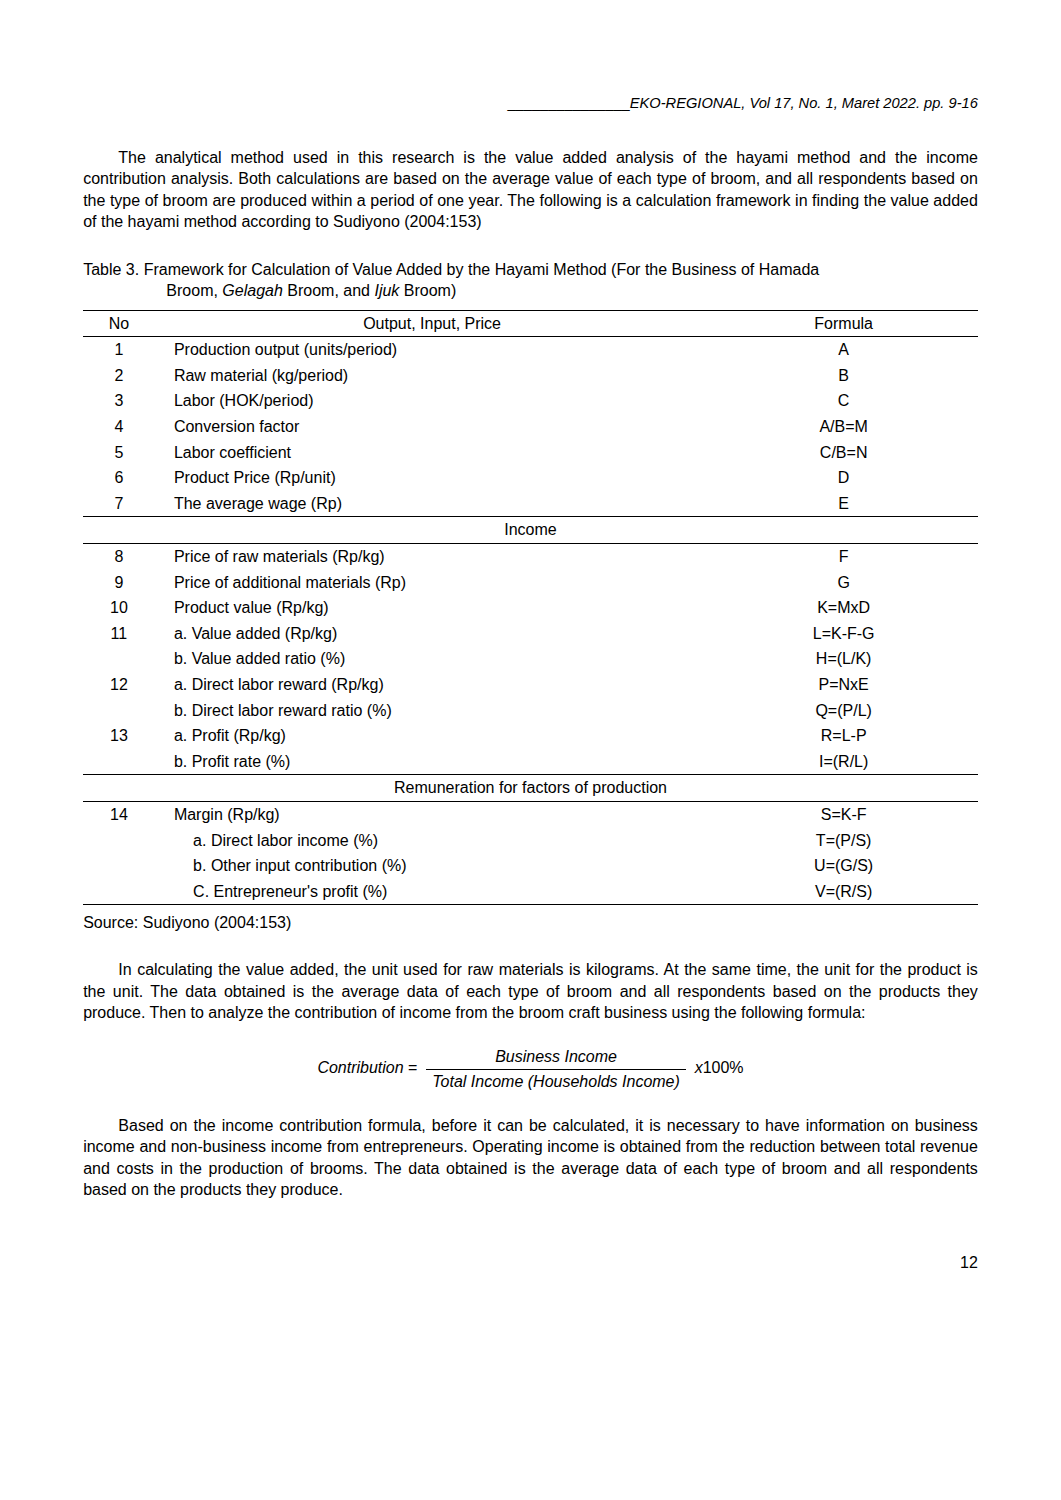_______________EKO-REGIONAL, Vol 17, No. 1, Maret 2022. pp. 9-16
The analytical method used in this research is the value added analysis of the hayami method and the income contribution analysis. Both calculations are based on the average value of each type of broom, and all respondents based on the type of broom are produced within a period of one year. The following is a calculation framework in finding the value added of the hayami method according to Sudiyono (2004:153)
Table 3. Framework for Calculation of Value Added by the Hayami Method (For the Business of Hamada Broom, Gelagah Broom, and Ijuk Broom)
| No | Output, Input, Price | Formula |
| --- | --- | --- |
| 1 | Production output (units/period) | A |
| 2 | Raw material (kg/period) | B |
| 3 | Labor (HOK/period) | C |
| 4 | Conversion factor | A/B=M |
| 5 | Labor coefficient | C/B=N |
| 6 | Product Price (Rp/unit) | D |
| 7 | The average wage (Rp) | E |
| Income |
| 8 | Price of raw materials (Rp/kg) | F |
| 9 | Price of additional materials (Rp) | G |
| 10 | Product value (Rp/kg) | K=MxD |
| 11 | a. Value added (Rp/kg) | L=K-F-G |
| | b. Value added ratio (%) | H=(L/K) |
| 12 | a. Direct labor reward (Rp/kg) | P=NxE |
| | b. Direct labor reward ratio (%) | Q=(P/L) |
| 13 | a. Profit (Rp/kg) | R=L-P |
| | b. Profit rate (%) | I=(R/L) |
| Remuneration for factors of production |
| 14 | Margin (Rp/kg) | S=K-F |
| | a. Direct labor income (%) | T=(P/S) |
| | b. Other input contribution (%) | U=(G/S) |
| | C. Entrepreneur's profit (%) | V=(R/S) |
Source: Sudiyono (2004:153)
In calculating the value added, the unit used for raw materials is kilograms. At the same time, the unit for the product is the unit. The data obtained is the average data of each type of broom and all respondents based on the products they produce. Then to analyze the contribution of income from the broom craft business using the following formula:
Contribution = Business Income Total Income (Households Income) x100%
Based on the income contribution formula, before it can be calculated, it is necessary to have information on business income and non-business income from entrepreneurs. Operating income is obtained from the reduction between total revenue and costs in the production of brooms. The data obtained is the average data of each type of broom and all respondents based on the products they produce.
12